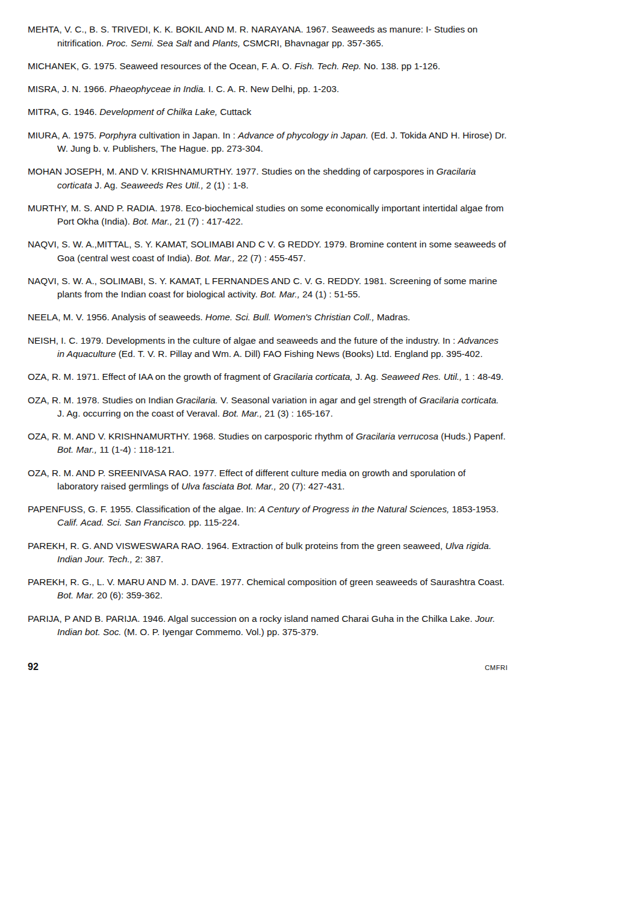MEHTA, V. C., B. S. TRIVEDI, K. K. BOKIL AND M. R. NARAYANA. 1967. Seaweeds as manure: I- Studies on nitrification. Proc. Semi. Sea Salt and Plants, CSMCRI, Bhavnagar pp. 357-365.
MICHANEK, G. 1975. Seaweed resources of the Ocean, F. A. O. Fish. Tech. Rep. No. 138. pp 1-126.
MISRA, J. N. 1966. Phaeophyceae in India. I. C. A. R. New Delhi, pp. 1-203.
MITRA, G. 1946. Development of Chilka Lake, Cuttack
MIURA, A. 1975. Porphyra cultivation in Japan. In : Advance of phycology in Japan. (Ed. J. Tokida AND H. Hirose) Dr. W. Jung b. v. Publishers, The Hague. pp. 273-304.
MOHAN JOSEPH, M. AND V. KRISHNAMURTHY. 1977. Studies on the shedding of carpospores in Gracilaria corticata J. Ag. Seaweeds Res Util., 2 (1) : 1-8.
MURTHY, M. S. AND P. RADIA. 1978. Eco-biochemical studies on some economically important intertidal algae from Port Okha (India). Bot. Mar., 21 (7) : 417-422.
NAQVI, S. W. A.,MITTAL, S. Y. KAMAT, SOLIMABI AND C V. G REDDY. 1979. Bromine content in some seaweeds of Goa (central west coast of India). Bot. Mar., 22 (7) : 455-457.
NAQVI, S. W. A., SOLIMABI, S. Y. KAMAT, L FERNANDES AND C. V. G. REDDY. 1981. Screening of some marine plants from the Indian coast for biological activity. Bot. Mar., 24 (1) : 51-55.
NEELA, M. V. 1956. Analysis of seaweeds. Home. Sci. Bull. Women's Christian Coll., Madras.
NEISH, I. C. 1979. Developments in the culture of algae and seaweeds and the future of the industry. In : Advances in Aquaculture (Ed. T. V. R. Pillay and Wm. A. Dill) FAO Fishing News (Books) Ltd. England pp. 395-402.
OZA, R. M. 1971. Effect of IAA on the growth of fragment of Gracilaria corticata, J. Ag. Seaweed Res. Util., 1 : 48-49.
OZA, R. M. 1978. Studies on Indian Gracilaria. V. Seasonal variation in agar and gel strength of Gracilaria corticata. J. Ag. occurring on the coast of Veraval. Bot. Mar., 21 (3) : 165-167.
OZA, R. M. AND V. KRISHNAMURTHY. 1968. Studies on carposporic rhythm of Gracilaria verrucosa (Huds.) Papenf. Bot. Mar., 11 (1-4) : 118-121.
OZA, R. M. AND P. SREENIVASA RAO. 1977. Effect of different culture media on growth and sporulation of laboratory raised germlings of Ulva fasciata Bot. Mar., 20 (7): 427-431.
PAPENFUSS, G. F. 1955. Classification of the algae. In: A Century of Progress in the Natural Sciences, 1853-1953. Calif. Acad. Sci. San Francisco. pp. 115-224.
PAREKH, R. G. AND VISWESWARA RAO. 1964. Extraction of bulk proteins from the green seaweed, Ulva rigida. Indian Jour. Tech., 2: 387.
PAREKH, R. G., L. V. MARU AND M. J. DAVE. 1977. Chemical composition of green seaweeds of Saurashtra Coast. Bot. Mar. 20 (6): 359-362.
PARIJA, P AND B. PARIJA. 1946. Algal succession on a rocky island named Charai Guha in the Chilka Lake. Jour. Indian bot. Soc. (M. O. P. Iyengar Commemo. Vol.) pp. 375-379.
92 CMFRI